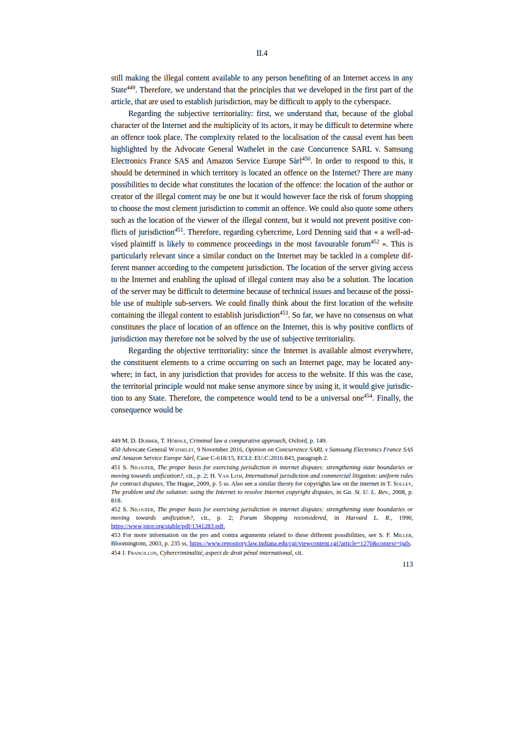II.4
still making the illegal content available to any person benefiting of an Internet access in any State449. Therefore, we understand that the principles that we developed in the first part of the article, that are used to establish jurisdiction, may be difficult to apply to the cyberspace.
Regarding the subjective territoriality: first, we understand that, because of the global character of the Internet and the multiplicity of its actors, it may be difficult to determine where an offence took place. The complexity related to the localisation of the causal event has been highlighted by the Advocate General Wathelet in the case Concurrence SARL v. Samsung Electronics France SAS and Amazon Service Europe Sàrl450. In order to respond to this, it should be determined in which territory is located an offence on the Internet? There are many possibilities to decide what constitutes the location of the offence: the location of the author or creator of the illegal content may be one but it would however face the risk of forum shopping to choose the most clement jurisdiction to commit an offence. We could also quote some others such as the location of the viewer of the illegal content, but it would not prevent positive conflicts of jurisdiction451. Therefore, regarding cybercrime, Lord Denning said that « a well-advised plaintiff is likely to commence proceedings in the most favourable forum452 ». This is particularly relevant since a similar conduct on the Internet may be tackled in a complete different manner according to the competent jurisdiction. The location of the server giving access to the Internet and enabling the upload of illegal content may also be a solution. The location of the server may be difficult to determine because of technical issues and because of the possible use of multiple sub-servers. We could finally think about the first location of the website containing the illegal content to establish jurisdiction453. So far, we have no consensus on what constitutes the place of location of an offence on the Internet, this is why positive conflicts of jurisdiction may therefore not be solved by the use of subjective territoriality.
Regarding the objective territoriality: since the Internet is available almost everywhere, the constituent elements to a crime occurring on such an Internet page, may be located anywhere; in fact, in any jurisdiction that provides for access to the website. If this was the case, the territorial principle would not make sense anymore since by using it, it would give jurisdiction to any State. Therefore, the competence would tend to be a universal one454. Finally, the consequence would be
449 M. D. Dubber, T. Hörnle, Criminal law a comparative approach, Oxford, p. 149.
450 Advocate General Wathelet, 9 November 2016, Opinion on Concurrence SARL v Samsung Electronics France SAS and Amazon Service Europe Sàrl, Case C-618/15, ECLI: EU:C:2016:843, paragraph 2.
451 S. Niloufer, The proper basis for exercising jurisdiction in internet disputes: strengthening state boundaries or moving towards unification?, cit., p. 2; H. Van Lith, International jurisdiction and commercial litigation: uniform rules for contract disputes, The Hague, 2009, p. 5 ss. Also see a similar theory for copyrights law on the internet in T. Solley, The problem and the solution: using the Internet to resolve Internet copyright disputes, in Ga. St. U. L. Rev., 2008, p. 818.
452 S. Niloufer, The proper basis for exercising jurisdiction in internet disputes: strengthening state boundaries or moving towards unification?, cit., p. 2; Forum Shopping reconsidered, in Harvard L. R., 1990, https://www.jstor.org/stable/pdf/1341283.pdf.
453 For more information on the pro and contra arguments related to these different possibilities, see S. F. Miller, Bloomingtom, 2003, p. 235 ss, https://www.repository.law.indiana.edu/cgi/viewcontent.cgi?article=1270&context=ijgls.
454 J. Francillon, Cybercriminalité, aspect de droit pénal international, cit.
113